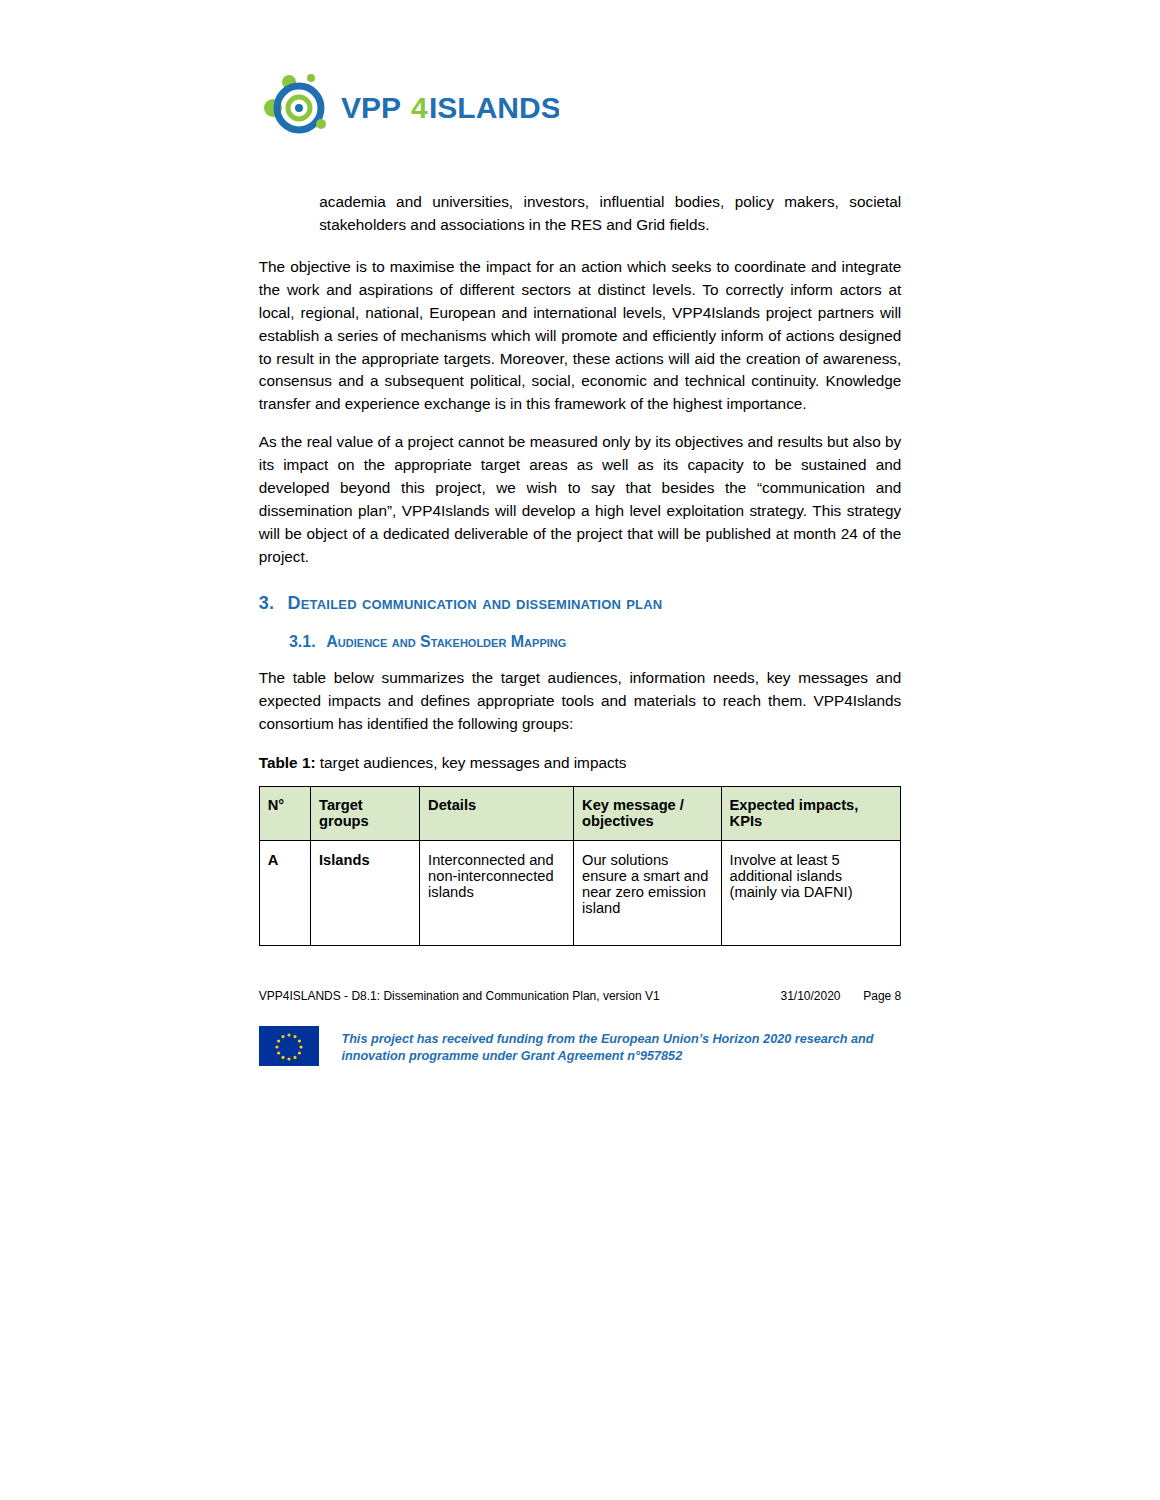VPP 4 ISLANDS
academia and universities, investors, influential bodies, policy makers, societal stakeholders and associations in the RES and Grid fields.
The objective is to maximise the impact for an action which seeks to coordinate and integrate the work and aspirations of different sectors at distinct levels. To correctly inform actors at local, regional, national, European and international levels, VPP4Islands project partners will establish a series of mechanisms which will promote and efficiently inform of actions designed to result in the appropriate targets. Moreover, these actions will aid the creation of awareness, consensus and a subsequent political, social, economic and technical continuity. Knowledge transfer and experience exchange is in this framework of the highest importance.
As the real value of a project cannot be measured only by its objectives and results but also by its impact on the appropriate target areas as well as its capacity to be sustained and developed beyond this project, we wish to say that besides the “communication and dissemination plan”, VPP4Islands will develop a high level exploitation strategy. This strategy will be object of a dedicated deliverable of the project that will be published at month 24 of the project.
3. Detailed communication and dissemination plan
3.1. Audience and Stakeholder Mapping
The table below summarizes the target audiences, information needs, key messages and expected impacts and defines appropriate tools and materials to reach them. VPP4Islands consortium has identified the following groups:
Table 1: target audiences, key messages and impacts
| N° | Target groups | Details | Key message / objectives | Expected impacts, KPIs |
| --- | --- | --- | --- | --- |
| A | Islands | Interconnected and non-interconnected islands | Our solutions ensure a smart and near zero emission island | Involve at least 5 additional islands (mainly via DAFNI) |
VPP4ISLANDS - D8.1: Dissemination and Communication Plan, version V1
31/10/2020
Page 8
This project has received funding from the European Union’s Horizon 2020 research and innovation programme under Grant Agreement n°957852